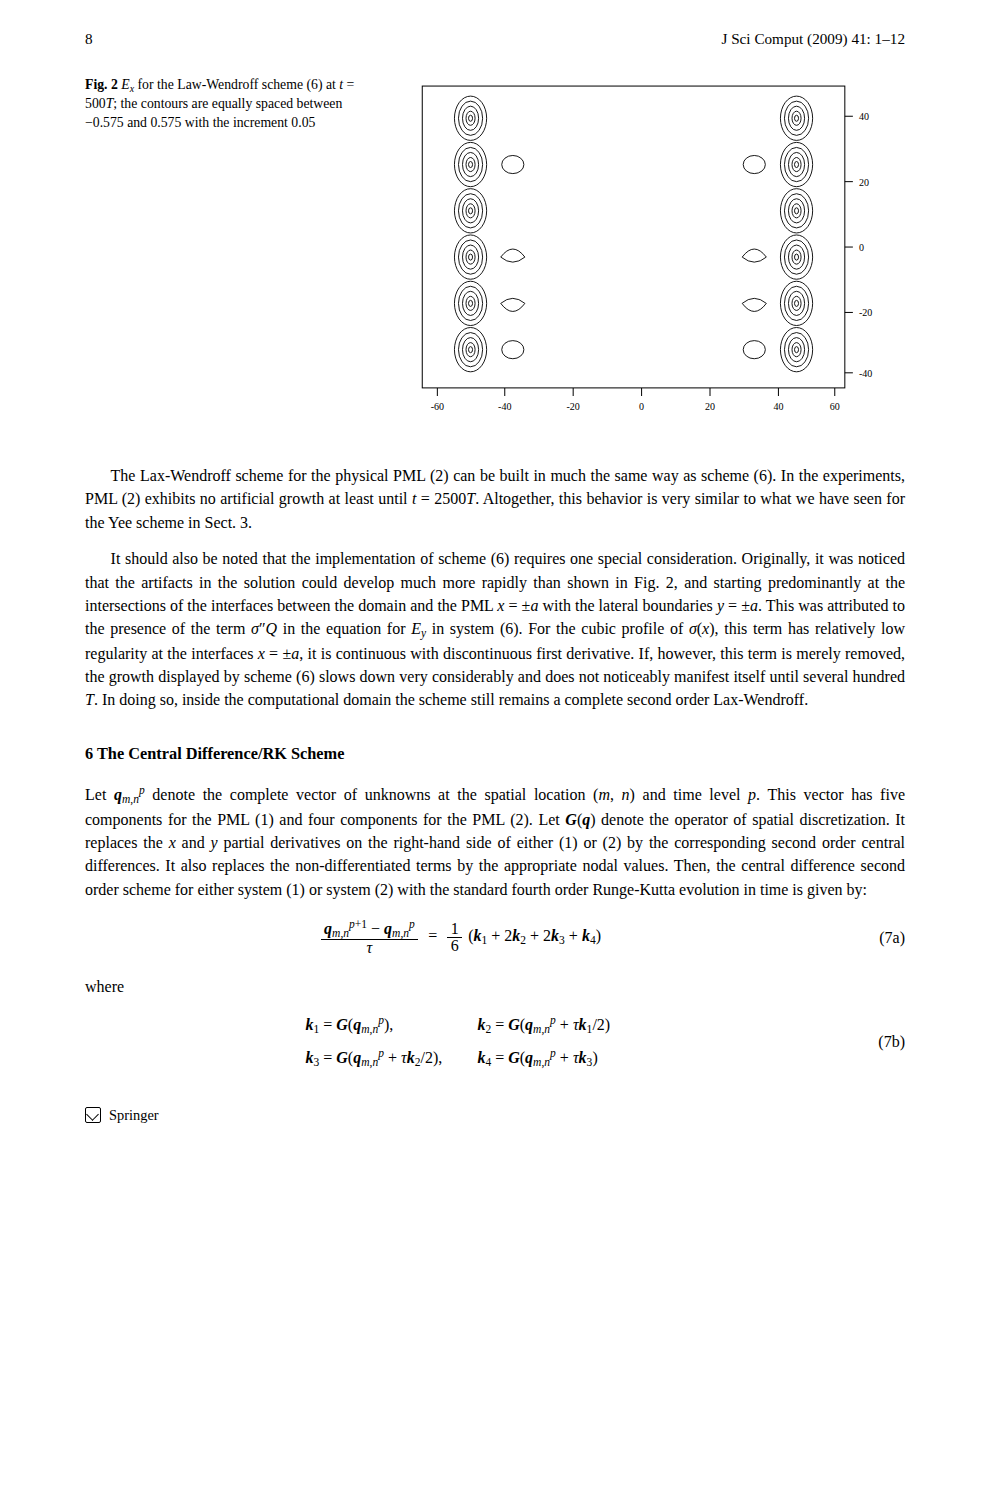8
J Sci Comput (2009) 41: 1–12
Fig. 2 Ex for the Law-Wendroff scheme (6) at t = 500T; the contours are equally spaced between −0.575 and 0.575 with the increment 0.05
40 20 0 -20 -40 -60 -40 -20 0 20 40 60
The Lax-Wendroff scheme for the physical PML (2) can be built in much the same way as scheme (6). In the experiments, PML (2) exhibits no artificial growth at least until t = 2500T. Altogether, this behavior is very similar to what we have seen for the Yee scheme in Sect. 3.
It should also be noted that the implementation of scheme (6) requires one special consideration. Originally, it was noticed that the artifacts in the solution could develop much more rapidly than shown in Fig. 2, and starting predominantly at the intersections of the interfaces between the domain and the PML x = ±a with the lateral boundaries y = ±a. This was attributed to the presence of the term σ″Q in the equation for Ey in system (6). For the cubic profile of σ(x), this term has relatively low regularity at the interfaces x = ±a, it is continuous with discontinuous first derivative. If, however, this term is merely removed, the growth displayed by scheme (6) slows down very considerably and does not noticeably manifest itself until several hundred T. In doing so, inside the computational domain the scheme still remains a complete second order Lax-Wendroff.
6 The Central Difference/RK Scheme
Let qm,np denote the complete vector of unknowns at the spatial location (m, n) and time level p. This vector has five components for the PML (1) and four components for the PML (2). Let G(q) denote the operator of spatial discretization. It replaces the x and y partial derivatives on the right-hand side of either (1) or (2) by the corresponding second order central differences. It also replaces the non-differentiated terms by the appropriate nodal values. Then, the central difference second order scheme for either system (1) or system (2) with the standard fourth order Runge-Kutta evolution in time is given by:
qm,np+1 − qm,np τ = 16 (k1 + 2k2 + 2k3 + k4)
(7a)
where
k1 = G(qm,np),
k2 = G(qm,np + τk1/2)
k3 = G(qm,np + τk2/2),
k4 = G(qm,np + τk3)
(7b)
Springer